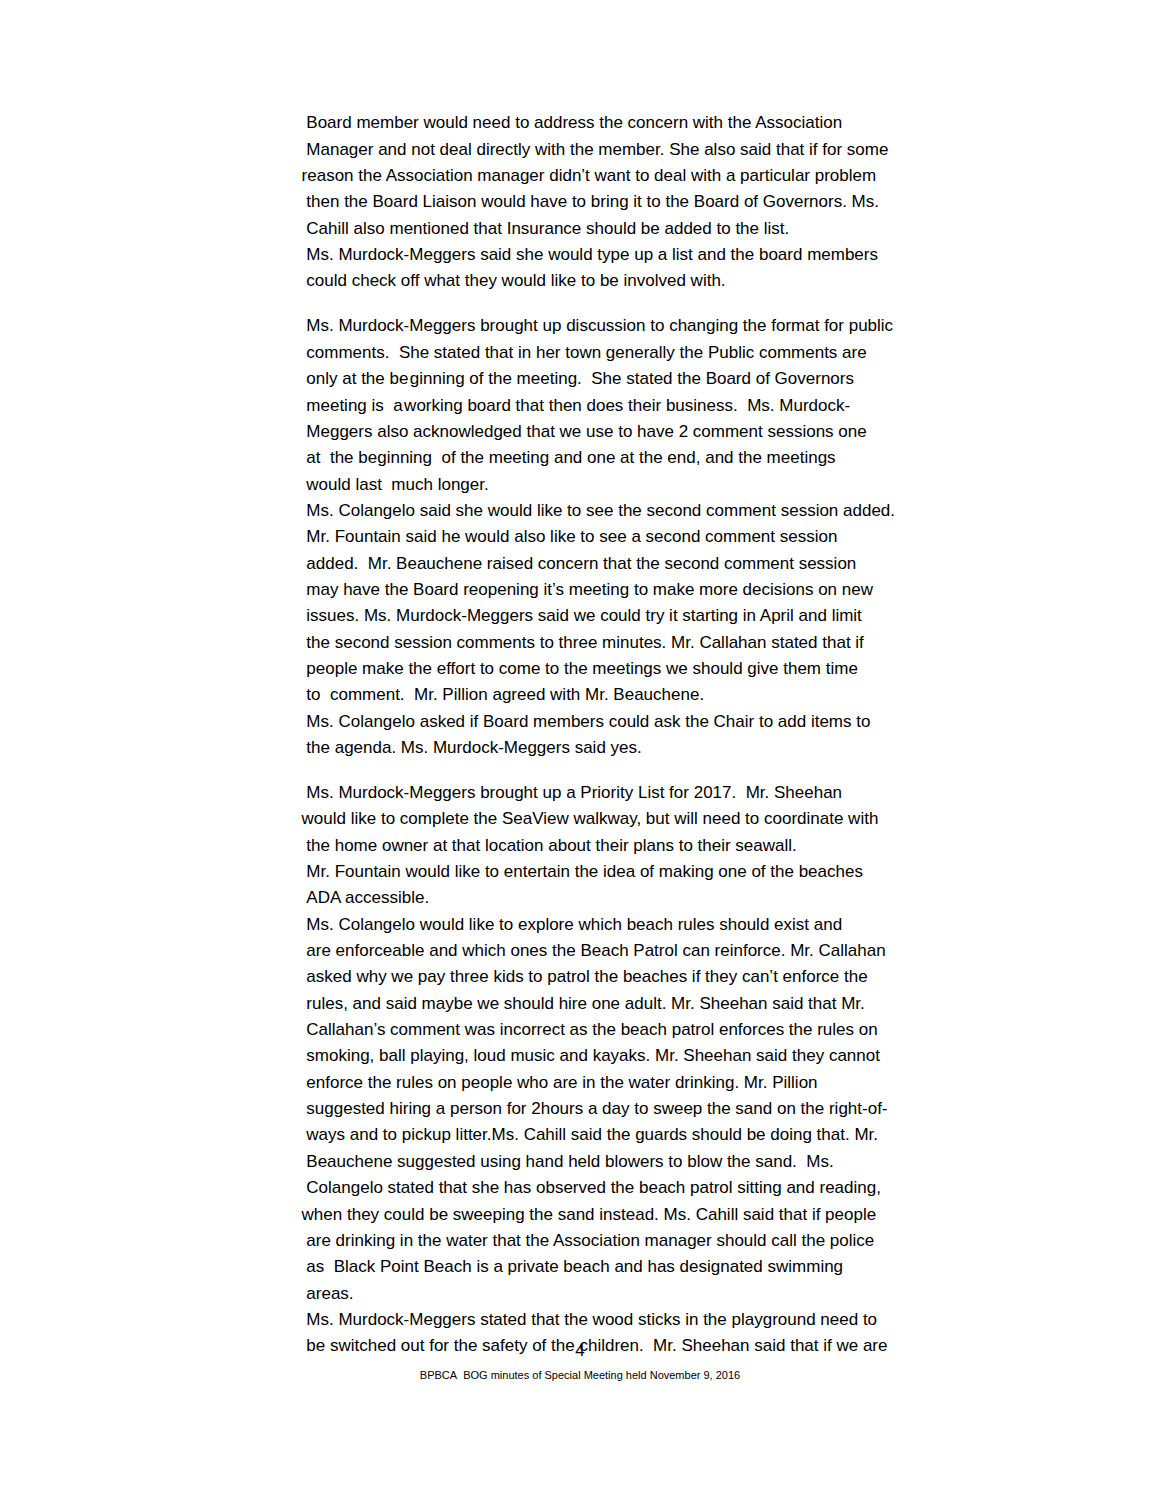Board member would need to address the concern with the Association
Manager and not deal directly with the member. She also said that if for some
reason the Association manager didn’t want to deal with a particular problem
then the Board Liaison would have to bring it to the Board of Governors. Ms.
Cahill also mentioned that Insurance should be added to the list.
Ms. Murdock-Meggers said she would type up a list and the board members
could check off what they would like to be involved with.
Ms. Murdock-Meggers brought up discussion to changing the format for public
comments. She stated that in her town generally the Public comments are
only at the be ginning of the meeting. She stated the Board of Governors
meeting is a working board that then does their business. Ms. Murdock-
Meggers also acknowledged that we use to have 2 comment sessions one
at the beginning of the meeting and one at the end, and the meetings
would last much longer.
Ms. Colangelo said she would like to see the second comment session added.
Mr. Fountain said he would also like to see a second comment session
added. Mr. Beauchene raised concern that the second comment session
may have the Board reopening it’s meeting to make more decisions on new
issues. Ms. Murdock-Meggers said we could try it starting in April and limit
the second session comments to three minutes. Mr. Callahan stated that if
people make the effort to come to the meetings we should give them time
to comment. Mr. Pillion agreed with Mr. Beauchene.
Ms. Colangelo asked if Board members could ask the Chair to add items to
the agenda. Ms. Murdock-Meggers said yes.
Ms. Murdock-Meggers brought up a Priority List for 2017. Mr. Sheehan
would like to complete the SeaView walkway, but will need to coordinate with
the home owner at that location about their plans to their seawall.
Mr. Fountain would like to entertain the idea of making one of the beaches
ADA accessible.
Ms. Colangelo would like to explore which beach rules should exist and
are enforceable and which ones the Beach Patrol can reinforce. Mr. Callahan
asked why we pay three kids to patrol the beaches if they can’t enforce the
rules, and said maybe we should hire one adult. Mr. Sheehan said that Mr.
Callahan’s comment was incorrect as the beach patrol enforces the rules on
smoking, ball playing, loud music and kayaks. Mr. Sheehan said they cannot
enforce the rules on people who are in the water drinking. Mr. Pillion
suggested hiring a person for 2hours a day to sweep the sand on the right-of-
ways and to pickup litter.Ms. Cahill said the guards should be doing that. Mr.
Beauchene suggested using hand held blowers to blow the sand. Ms.
Colangelo stated that she has observed the beach patrol sitting and reading,
when they could be sweeping the sand instead. Ms. Cahill said that if people
are drinking in the water that the Association manager should call the police
as Black Point Beach is a private beach and has designated swimming
areas.
Ms. Murdock-Meggers stated that the wood sticks in the playground need to
be switched out for the safety of the children. Mr. Sheehan said that if we are
4
BPBCA BOG minutes of Special Meeting held November 9, 2016